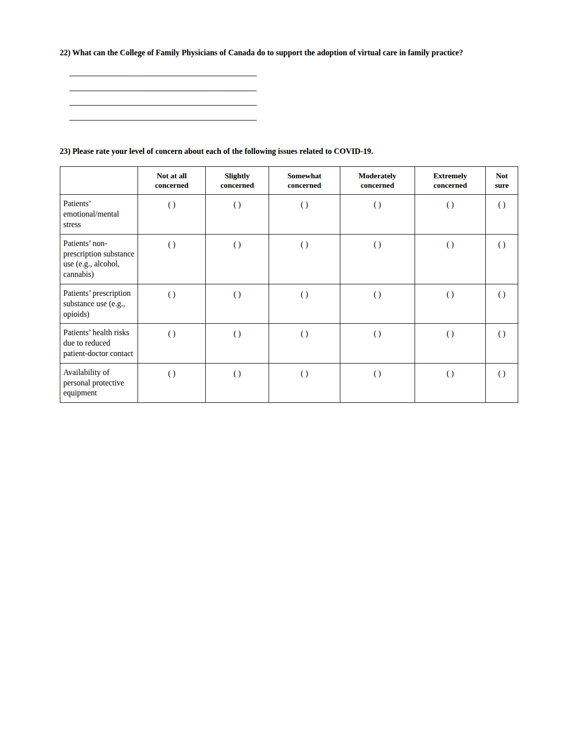22) What can the College of Family Physicians of Canada do to support the adoption of virtual care in family practice?
_______________________________________________
_______________________________________________
_______________________________________________
_______________________________________________
23) Please rate your level of concern about each of the following issues related to COVID-19.
| | Not at all concerned | Slightly concerned | Somewhat concerned | Moderately concerned | Extremely concerned | Not sure |
| --- | --- | --- | --- | --- | --- | --- |
| Patients’ emotional/mental stress | ( ) | ( ) | ( ) | ( ) | ( ) | ( ) |
| Patients’ non-prescription substance use (e.g., alcohol, cannabis) | ( ) | ( ) | ( ) | ( ) | ( ) | ( ) |
| Patients’ prescription substance use (e.g., opioids) | ( ) | ( ) | ( ) | ( ) | ( ) | ( ) |
| Patients’ health risks due to reduced patient-doctor contact | ( ) | ( ) | ( ) | ( ) | ( ) | ( ) |
| Availability of personal protective equipment | ( ) | ( ) | ( ) | ( ) | ( ) | ( ) |